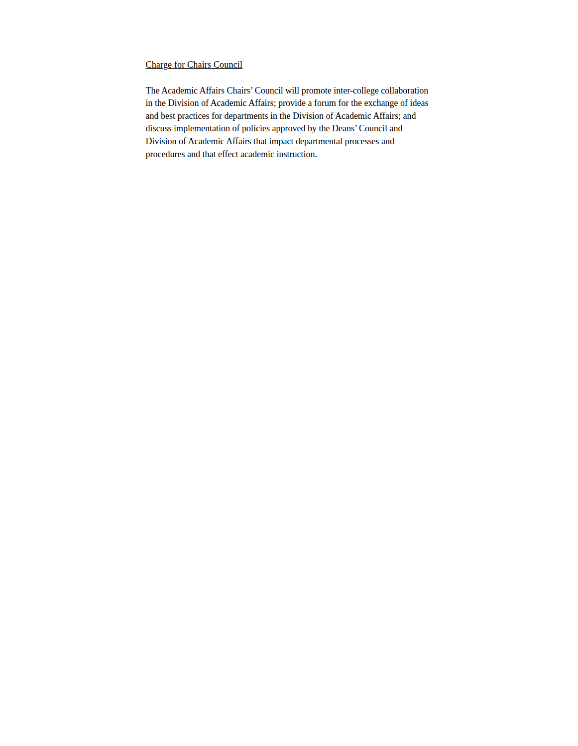Charge for Chairs Council
The Academic Affairs Chairs’ Council will promote inter-college collaboration in the Division of Academic Affairs; provide a forum for the exchange of ideas and best practices for departments in the Division of Academic Affairs; and discuss implementation of policies approved by the Deans’ Council and Division of Academic Affairs that impact departmental processes and procedures and that effect academic instruction.